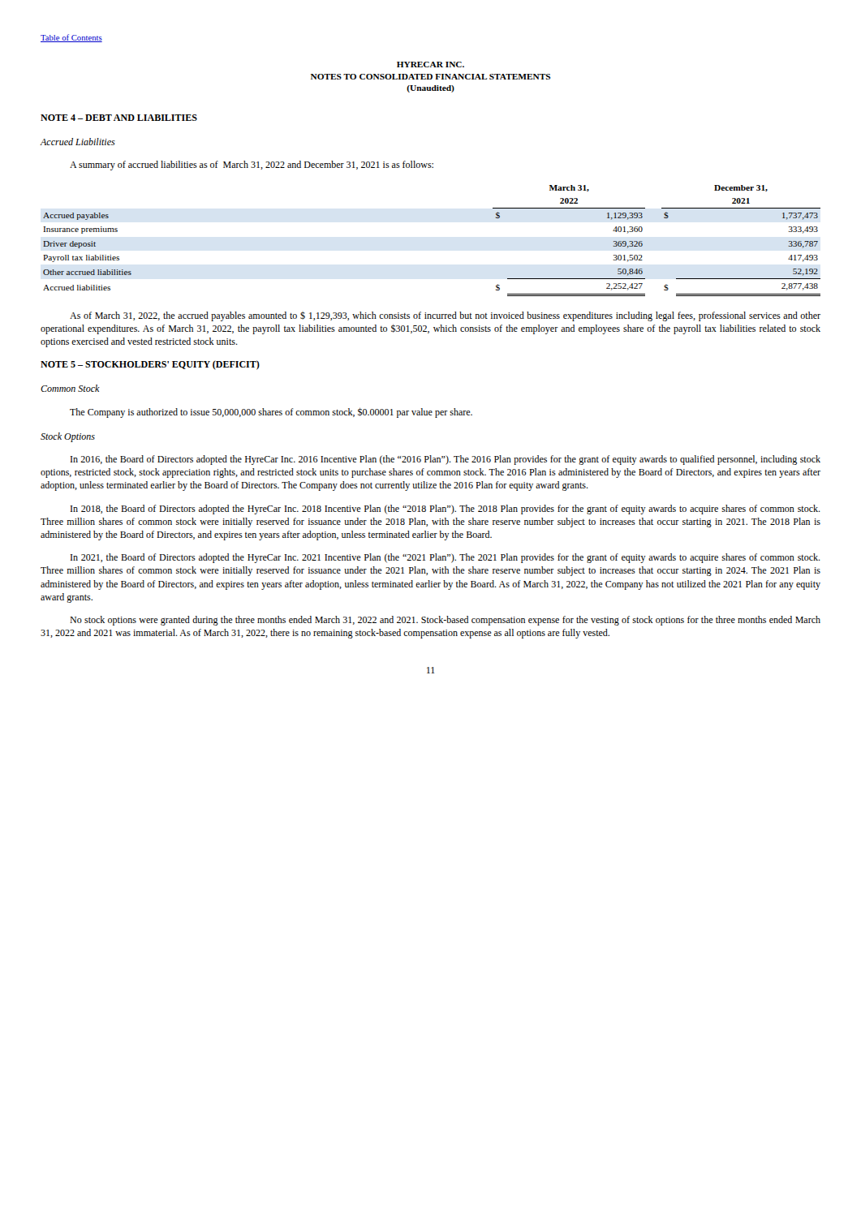Table of Contents
HYRECAR INC.
NOTES TO CONSOLIDATED FINANCIAL STATEMENTS
(Unaudited)
NOTE 4 – DEBT AND LIABILITIES
Accrued Liabilities
A summary of accrued liabilities as of March 31, 2022 and December 31, 2021 is as follows:
| | March 31, 2022 | | December 31, 2021 |
| Accrued payables | $ | 1,129,393 | | $ | 1,737,473 |
| Insurance premiums | | 401,360 | | | 333,493 |
| Driver deposit | | 369,326 | | | 336,787 |
| Payroll tax liabilities | | 301,502 | | | 417,493 |
| Other accrued liabilities | | 50,846 | | | 52,192 |
| Accrued liabilities | $ | 2,252,427 | | $ | 2,877,438 |
As of March 31, 2022, the accrued payables amounted to $ 1,129,393, which consists of incurred but not invoiced business expenditures including legal fees, professional services and other operational expenditures. As of March 31, 2022, the payroll tax liabilities amounted to $301,502, which consists of the employer and employees share of the payroll tax liabilities related to stock options exercised and vested restricted stock units.
NOTE 5 – STOCKHOLDERS' EQUITY (DEFICIT)
Common Stock
The Company is authorized to issue 50,000,000 shares of common stock, $0.00001 par value per share.
Stock Options
In 2016, the Board of Directors adopted the HyreCar Inc. 2016 Incentive Plan (the “2016 Plan”). The 2016 Plan provides for the grant of equity awards to qualified personnel, including stock options, restricted stock, stock appreciation rights, and restricted stock units to purchase shares of common stock. The 2016 Plan is administered by the Board of Directors, and expires ten years after adoption, unless terminated earlier by the Board of Directors. The Company does not currently utilize the 2016 Plan for equity award grants.
In 2018, the Board of Directors adopted the HyreCar Inc. 2018 Incentive Plan (the “2018 Plan”). The 2018 Plan provides for the grant of equity awards to acquire shares of common stock. Three million shares of common stock were initially reserved for issuance under the 2018 Plan, with the share reserve number subject to increases that occur starting in 2021. The 2018 Plan is administered by the Board of Directors, and expires ten years after adoption, unless terminated earlier by the Board.
In 2021, the Board of Directors adopted the HyreCar Inc. 2021 Incentive Plan (the “2021 Plan”). The 2021 Plan provides for the grant of equity awards to acquire shares of common stock. Three million shares of common stock were initially reserved for issuance under the 2021 Plan, with the share reserve number subject to increases that occur starting in 2024. The 2021 Plan is administered by the Board of Directors, and expires ten years after adoption, unless terminated earlier by the Board. As of March 31, 2022, the Company has not utilized the 2021 Plan for any equity award grants.
No stock options were granted during the three months ended March 31, 2022 and 2021. Stock-based compensation expense for the vesting of stock options for the three months ended March 31, 2022 and 2021 was immaterial. As of March 31, 2022, there is no remaining stock-based compensation expense as all options are fully vested.
11